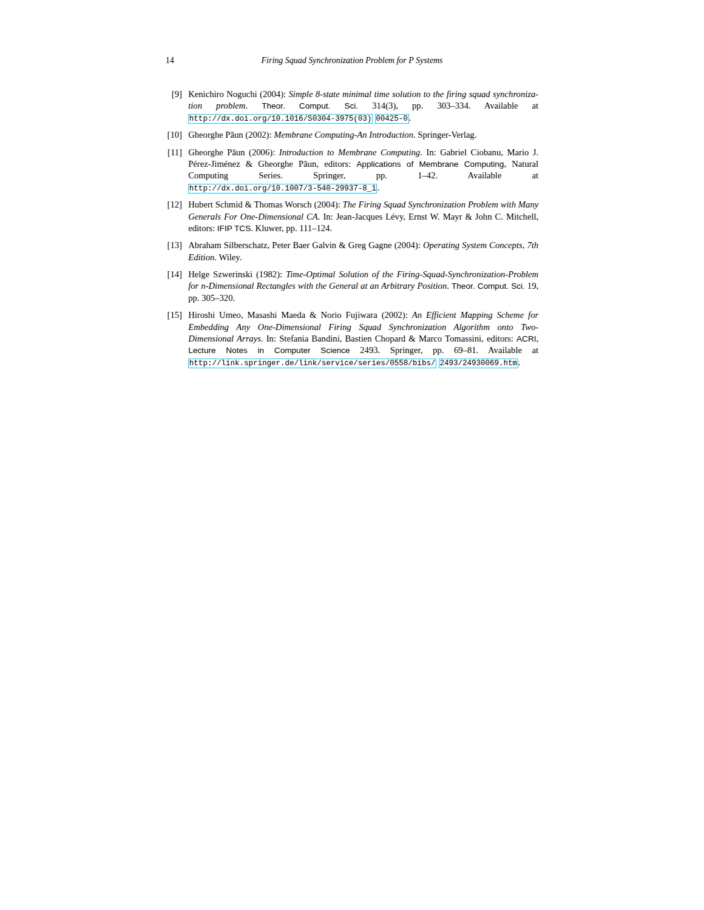14
Firing Squad Synchronization Problem for P Systems
[9] Kenichiro Noguchi (2004): Simple 8-state minimal time solution to the firing squad synchronization problem. Theor. Comput. Sci. 314(3), pp. 303–334. Available at http://dx.doi.org/10.1016/S0304-3975(03) 00425-0.
[10] Gheorghe Păun (2002): Membrane Computing-An Introduction. Springer-Verlag.
[11] Gheorghe Păun (2006): Introduction to Membrane Computing. In: Gabriel Ciobanu, Mario J. Pérez-Jiménez & Gheorghe Păun, editors: Applications of Membrane Computing, Natural Computing Series. Springer, pp. 1–42. Available at http://dx.doi.org/10.1007/3-540-29937-8_1.
[12] Hubert Schmid & Thomas Worsch (2004): The Firing Squad Synchronization Problem with Many Generals For One-Dimensional CA. In: Jean-Jacques Lévy, Ernst W. Mayr & John C. Mitchell, editors: IFIP TCS. Kluwer, pp. 111–124.
[13] Abraham Silberschatz, Peter Baer Galvin & Greg Gagne (2004): Operating System Concepts, 7th Edition. Wiley.
[14] Helge Szwerinski (1982): Time-Optimal Solution of the Firing-Squad-Synchronization-Problem for n-Dimensional Rectangles with the General at an Arbitrary Position. Theor. Comput. Sci. 19, pp. 305–320.
[15] Hiroshi Umeo, Masashi Maeda & Norio Fujiwara (2002): An Efficient Mapping Scheme for Embedding Any One-Dimensional Firing Squad Synchronization Algorithm onto Two-Dimensional Arrays. In: Stefania Bandini, Bastien Chopard & Marco Tomassini, editors: ACRI, Lecture Notes in Computer Science 2493. Springer, pp. 69–81. Available at http://link.springer.de/link/service/series/0558/bibs/ 2493/24930069.htm.